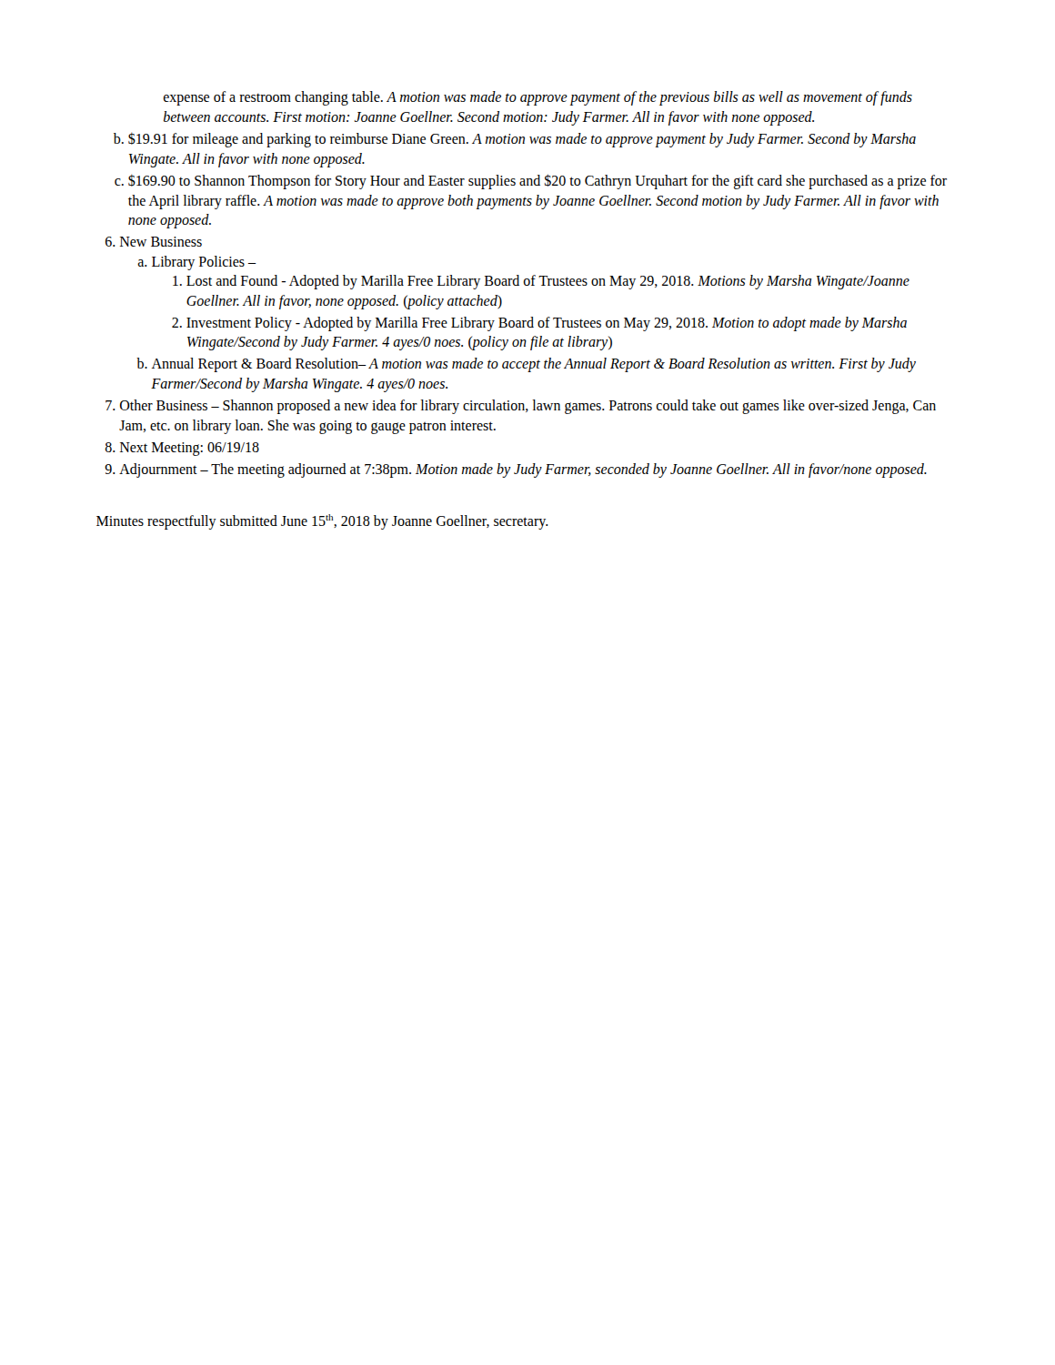expense of a restroom changing table. A motion was made to approve payment of the previous bills as well as movement of funds between accounts. First motion: Joanne Goellner. Second motion: Judy Farmer. All in favor with none opposed.
$19.91 for mileage and parking to reimburse Diane Green. A motion was made to approve payment by Judy Farmer. Second by Marsha Wingate. All in favor with none opposed.
$169.90 to Shannon Thompson for Story Hour and Easter supplies and $20 to Cathryn Urquhart for the gift card she purchased as a prize for the April library raffle. A motion was made to approve both payments by Joanne Goellner. Second motion by Judy Farmer. All in favor with none opposed.
New Business
Library Policies –
Lost and Found - Adopted by Marilla Free Library Board of Trustees on May 29, 2018. Motions by Marsha Wingate/Joanne Goellner. All in favor, none opposed. (policy attached)
Investment Policy - Adopted by Marilla Free Library Board of Trustees on May 29, 2018. Motion to adopt made by Marsha Wingate/Second by Judy Farmer. 4 ayes/0 noes. (policy on file at library)
Annual Report & Board Resolution– A motion was made to accept the Annual Report & Board Resolution as written. First by Judy Farmer/Second by Marsha Wingate. 4 ayes/0 noes.
Other Business – Shannon proposed a new idea for library circulation, lawn games. Patrons could take out games like over-sized Jenga, Can Jam, etc. on library loan. She was going to gauge patron interest.
Next Meeting: 06/19/18
Adjournment – The meeting adjourned at 7:38pm. Motion made by Judy Farmer, seconded by Joanne Goellner. All in favor/none opposed.
Minutes respectfully submitted June 15th, 2018 by Joanne Goellner, secretary.